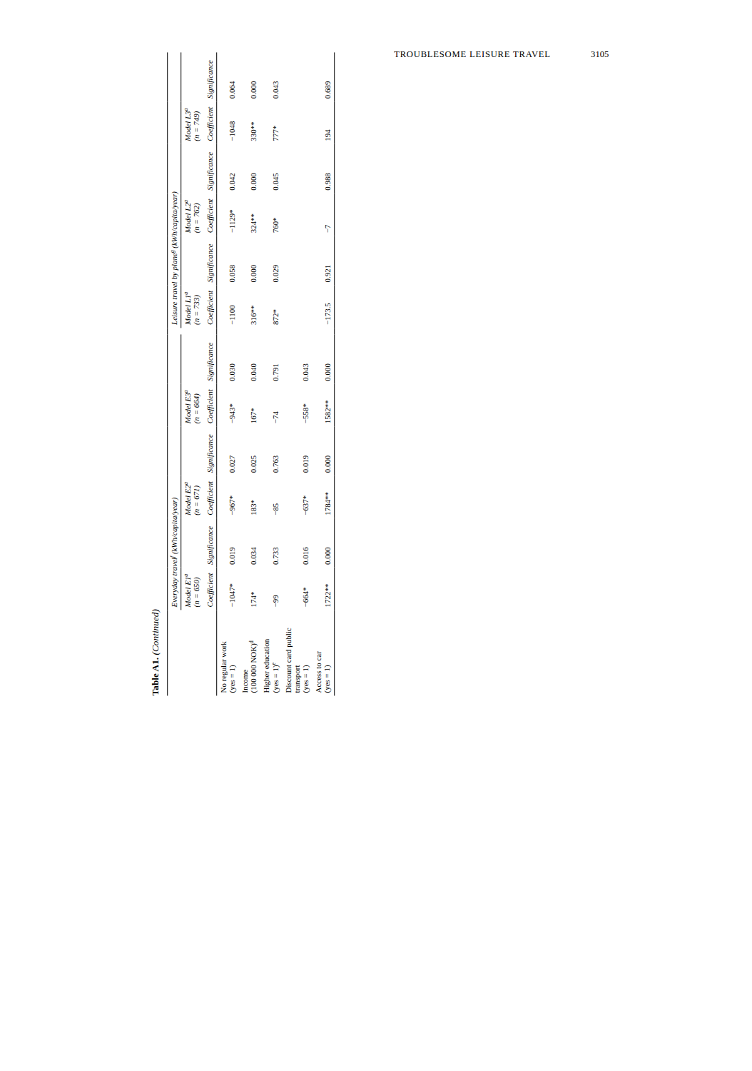TROUBLESOME LEISURE TRAVEL 3105
Table A1. (Continued)
| | Everyday travel f (kWh/capita/year) | | Leisure travel by plane g (kWh/capita/year) |
| --- | --- | --- | --- |
| | Model E1 a ( n = 650) | Model E2 a ( n = 671) | Model E3 a ( n = 664) | | Model L1 a ( n = 733) | Model L2 a ( n = 762) | Model L3 a ( n = 749) |
| | Coefficient | Significance | Coefficient | Significance | Coefficient | Significance | | Coefficient | Significance | Coefficient | Significance | Coefficient | Significance |
| No regular work (yes = 1) | −1047* | 0.019 | −967* | 0.027 | −943* | 0.030 | | −1100 | 0.058 | −1129* | 0.042 | −1048 | 0.064 |
| Income (100 000 NOK) d | 174* | 0.034 | 183* | 0.025 | 167* | 0.040 | | 316** | 0.000 | 324** | 0.000 | 330** | 0.000 |
| Higher education (yes = 1) e | −99 | 0.733 | −85 | 0.763 | −74 | 0.791 | | 872* | 0.029 | 760* | 0.045 | 777* | 0.043 |
| Discount card public transport (yes = 1) | −664* | 0.016 | −637* | 0.019 | −558* | 0.043 | | | | | | | |
| Access to car (yes = 1) | 1722** | 0.000 | 1784** | 0.000 | 1582** | 0.000 | | −173.5 | 0.921 | −7 | 0.988 | 194 | 0.689 |